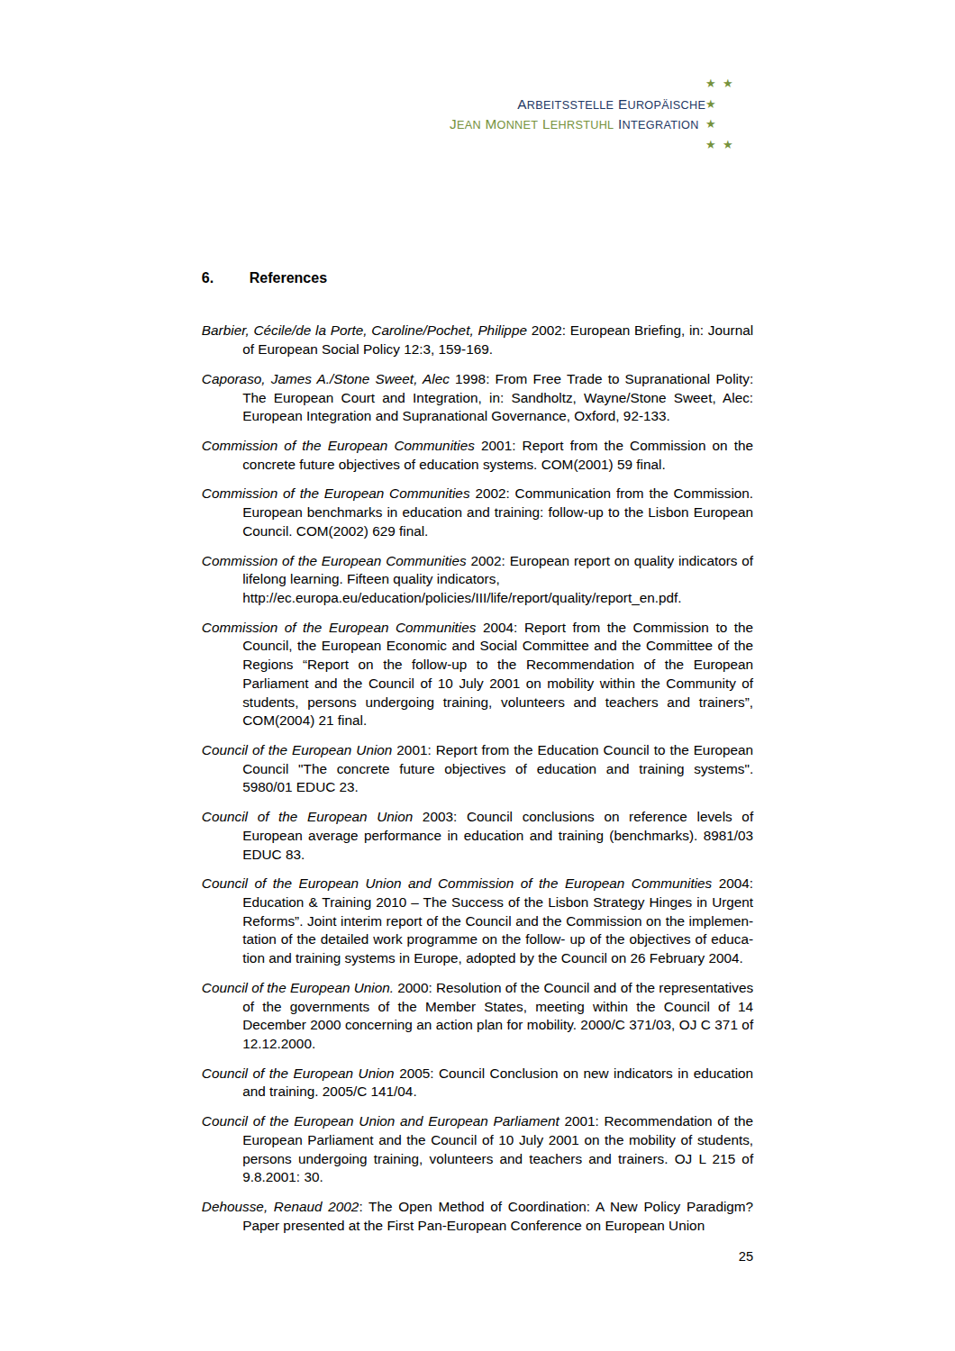★ ★
ARBEITSSTELLE EUROPÄISCHE★
JEAN MONNET LEHRSTUHL INTEGRATION★
★ ★
6. References
Barbier, Cécile/de la Porte, Caroline/Pochet, Philippe 2002: European Briefing, in: Journal of European Social Policy 12:3, 159-169.
Caporaso, James A./Stone Sweet, Alec 1998: From Free Trade to Supranational Polity: The European Court and Integration, in: Sandholtz, Wayne/Stone Sweet, Alec: European Integration and Supranational Governance, Oxford, 92-133.
Commission of the European Communities 2001: Report from the Commission on the concrete future objectives of education systems. COM(2001) 59 final.
Commission of the European Communities 2002: Communication from the Commission. European benchmarks in education and training: follow-up to the Lisbon European Council. COM(2002) 629 final.
Commission of the European Communities 2002: European report on quality indicators of lifelong learning. Fifteen quality indicators,
http://ec.europa.eu/education/policies/III/life/report/quality/report_en.pdf.
Commission of the European Communities 2004: Report from the Commission to the Council, the European Economic and Social Committee and the Committee of the Regions “Report on the follow-up to the Recommendation of the European Parliament and the Council of 10 July 2001 on mobility within the Community of students, persons undergoing training, volunteers and teachers and trainers”, COM(2004) 21 final.
Council of the European Union 2001: Report from the Education Council to the European Council "The concrete future objectives of education and training systems". 5980/01 EDUC 23.
Council of the European Union 2003: Council conclusions on reference levels of European average performance in education and training (benchmarks). 8981/03 EDUC 83.
Council of the European Union and Commission of the European Communities 2004: Education & Training 2010 – The Success of the Lisbon Strategy Hinges in Urgent Reforms”. Joint interim report of the Council and the Commission on the implementation of the detailed work programme on the follow- up of the objectives of education and training systems in Europe, adopted by the Council on 26 February 2004.
Council of the European Union. 2000: Resolution of the Council and of the representatives of the governments of the Member States, meeting within the Council of 14 December 2000 concerning an action plan for mobility. 2000/C 371/03, OJ C 371 of 12.12.2000.
Council of the European Union 2005: Council Conclusion on new indicators in education and training. 2005/C 141/04.
Council of the European Union and European Parliament 2001: Recommendation of the European Parliament and the Council of 10 July 2001 on the mobility of students, persons undergoing training, volunteers and teachers and trainers. OJ L 215 of 9.8.2001: 30.
Dehousse, Renaud 2002: The Open Method of Coordination: A New Policy Paradigm? Paper presented at the First Pan-European Conference on European Union
25